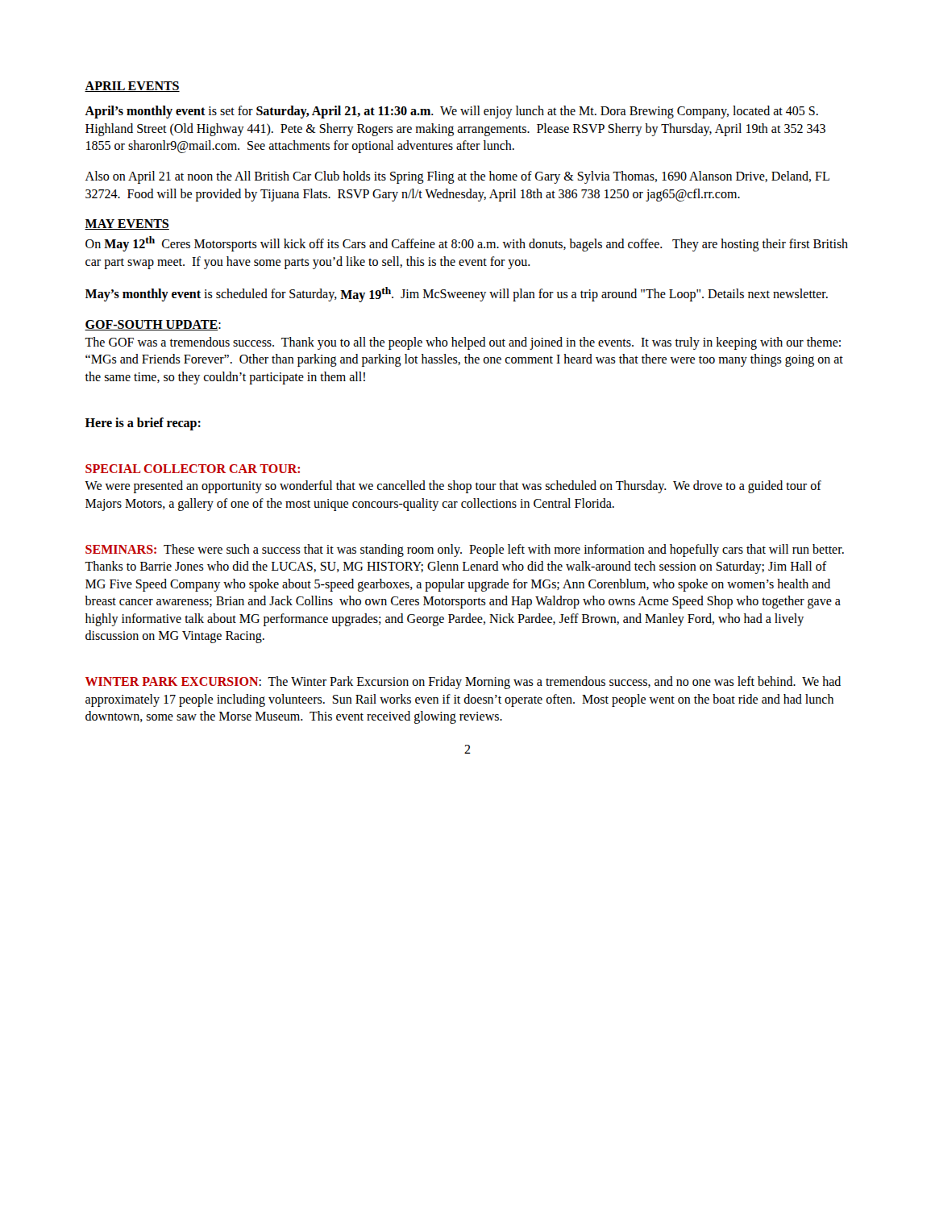APRIL EVENTS
April’s monthly event is set for Saturday, April 21, at 11:30 a.m. We will enjoy lunch at the Mt. Dora Brewing Company, located at 405 S. Highland Street (Old Highway 441). Pete & Sherry Rogers are making arrangements. Please RSVP Sherry by Thursday, April 19th at 352 343 1855 or sharonlr9@mail.com. See attachments for optional adventures after lunch.
Also on April 21 at noon the All British Car Club holds its Spring Fling at the home of Gary & Sylvia Thomas, 1690 Alanson Drive, Deland, FL 32724. Food will be provided by Tijuana Flats. RSVP Gary n/l/t Wednesday, April 18th at 386 738 1250 or jag65@cfl.rr.com.
MAY EVENTS
On May 12th Ceres Motorsports will kick off its Cars and Caffeine at 8:00 a.m. with donuts, bagels and coffee. They are hosting their first British car part swap meet. If you have some parts you’d like to sell, this is the event for you.
May’s monthly event is scheduled for Saturday, May 19th. Jim McSweeney will plan for us a trip around "The Loop". Details next newsletter.
GOF-SOUTH UPDATE:
The GOF was a tremendous success. Thank you to all the people who helped out and joined in the events. It was truly in keeping with our theme: “MGs and Friends Forever”. Other than parking and parking lot hassles, the one comment I heard was that there were too many things going on at the same time, so they couldn’t participate in them all!
Here is a brief recap:
SPECIAL COLLECTOR CAR TOUR:
We were presented an opportunity so wonderful that we cancelled the shop tour that was scheduled on Thursday. We drove to a guided tour of Majors Motors, a gallery of one of the most unique concours-quality car collections in Central Florida.
SEMINARS: These were such a success that it was standing room only. People left with more information and hopefully cars that will run better. Thanks to Barrie Jones who did the LUCAS, SU, MG HISTORY; Glenn Lenard who did the walk-around tech session on Saturday; Jim Hall of MG Five Speed Company who spoke about 5-speed gearboxes, a popular upgrade for MGs; Ann Corenblum, who spoke on women’s health and breast cancer awareness; Brian and Jack Collins who own Ceres Motorsports and Hap Waldrop who owns Acme Speed Shop who together gave a highly informative talk about MG performance upgrades; and George Pardee, Nick Pardee, Jeff Brown, and Manley Ford, who had a lively discussion on MG Vintage Racing.
WINTER PARK EXCURSION: The Winter Park Excursion on Friday Morning was a tremendous success, and no one was left behind. We had approximately 17 people including volunteers. Sun Rail works even if it doesn’t operate often. Most people went on the boat ride and had lunch downtown, some saw the Morse Museum. This event received glowing reviews.
2